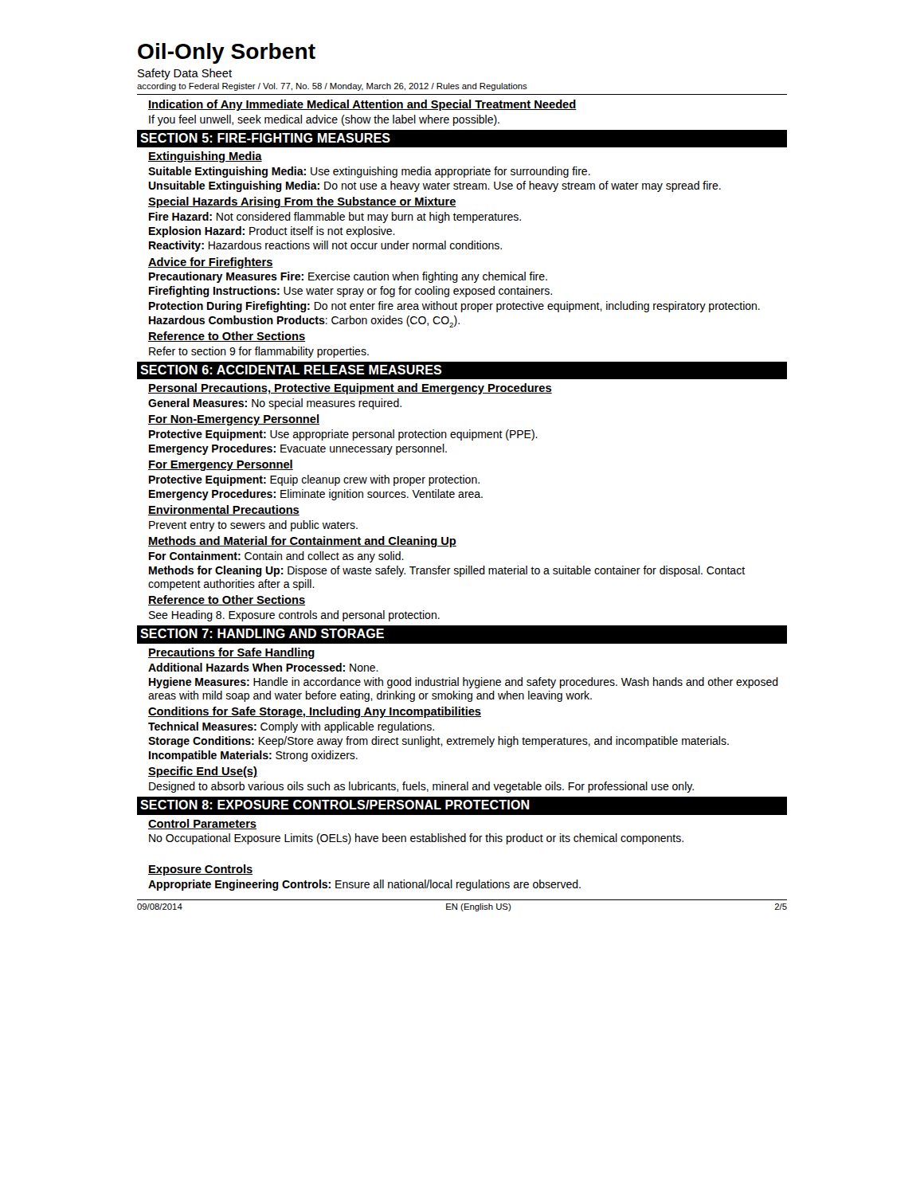Oil-Only Sorbent
Safety Data Sheet
according to Federal Register / Vol. 77, No. 58 / Monday, March 26, 2012 / Rules and Regulations
Indication of Any Immediate Medical Attention and Special Treatment Needed
If you feel unwell, seek medical advice (show the label where possible).
SECTION 5: FIRE-FIGHTING MEASURES
Extinguishing Media
Suitable Extinguishing Media: Use extinguishing media appropriate for surrounding fire.
Unsuitable Extinguishing Media: Do not use a heavy water stream. Use of heavy stream of water may spread fire.
Special Hazards Arising From the Substance or Mixture
Fire Hazard: Not considered flammable but may burn at high temperatures.
Explosion Hazard: Product itself is not explosive.
Reactivity: Hazardous reactions will not occur under normal conditions.
Advice for Firefighters
Precautionary Measures Fire: Exercise caution when fighting any chemical fire.
Firefighting Instructions: Use water spray or fog for cooling exposed containers.
Protection During Firefighting: Do not enter fire area without proper protective equipment, including respiratory protection.
Hazardous Combustion Products: Carbon oxides (CO, CO2).
Reference to Other Sections
Refer to section 9 for flammability properties.
SECTION 6: ACCIDENTAL RELEASE MEASURES
Personal Precautions, Protective Equipment and Emergency Procedures
General Measures: No special measures required.
For Non-Emergency Personnel
Protective Equipment: Use appropriate personal protection equipment (PPE).
Emergency Procedures: Evacuate unnecessary personnel.
For Emergency Personnel
Protective Equipment: Equip cleanup crew with proper protection.
Emergency Procedures: Eliminate ignition sources. Ventilate area.
Environmental Precautions
Prevent entry to sewers and public waters.
Methods and Material for Containment and Cleaning Up
For Containment: Contain and collect as any solid.
Methods for Cleaning Up: Dispose of waste safely. Transfer spilled material to a suitable container for disposal. Contact competent authorities after a spill.
Reference to Other Sections
See Heading 8. Exposure controls and personal protection.
SECTION 7: HANDLING AND STORAGE
Precautions for Safe Handling
Additional Hazards When Processed: None.
Hygiene Measures: Handle in accordance with good industrial hygiene and safety procedures. Wash hands and other exposed areas with mild soap and water before eating, drinking or smoking and when leaving work.
Conditions for Safe Storage, Including Any Incompatibilities
Technical Measures: Comply with applicable regulations.
Storage Conditions: Keep/Store away from direct sunlight, extremely high temperatures, and incompatible materials.
Incompatible Materials: Strong oxidizers.
Specific End Use(s)
Designed to absorb various oils such as lubricants, fuels, mineral and vegetable oils. For professional use only.
SECTION 8: EXPOSURE CONTROLS/PERSONAL PROTECTION
Control Parameters
No Occupational Exposure Limits (OELs) have been established for this product or its chemical components.
Exposure Controls
Appropriate Engineering Controls: Ensure all national/local regulations are observed.
09/08/2014 EN (English US) 2/5